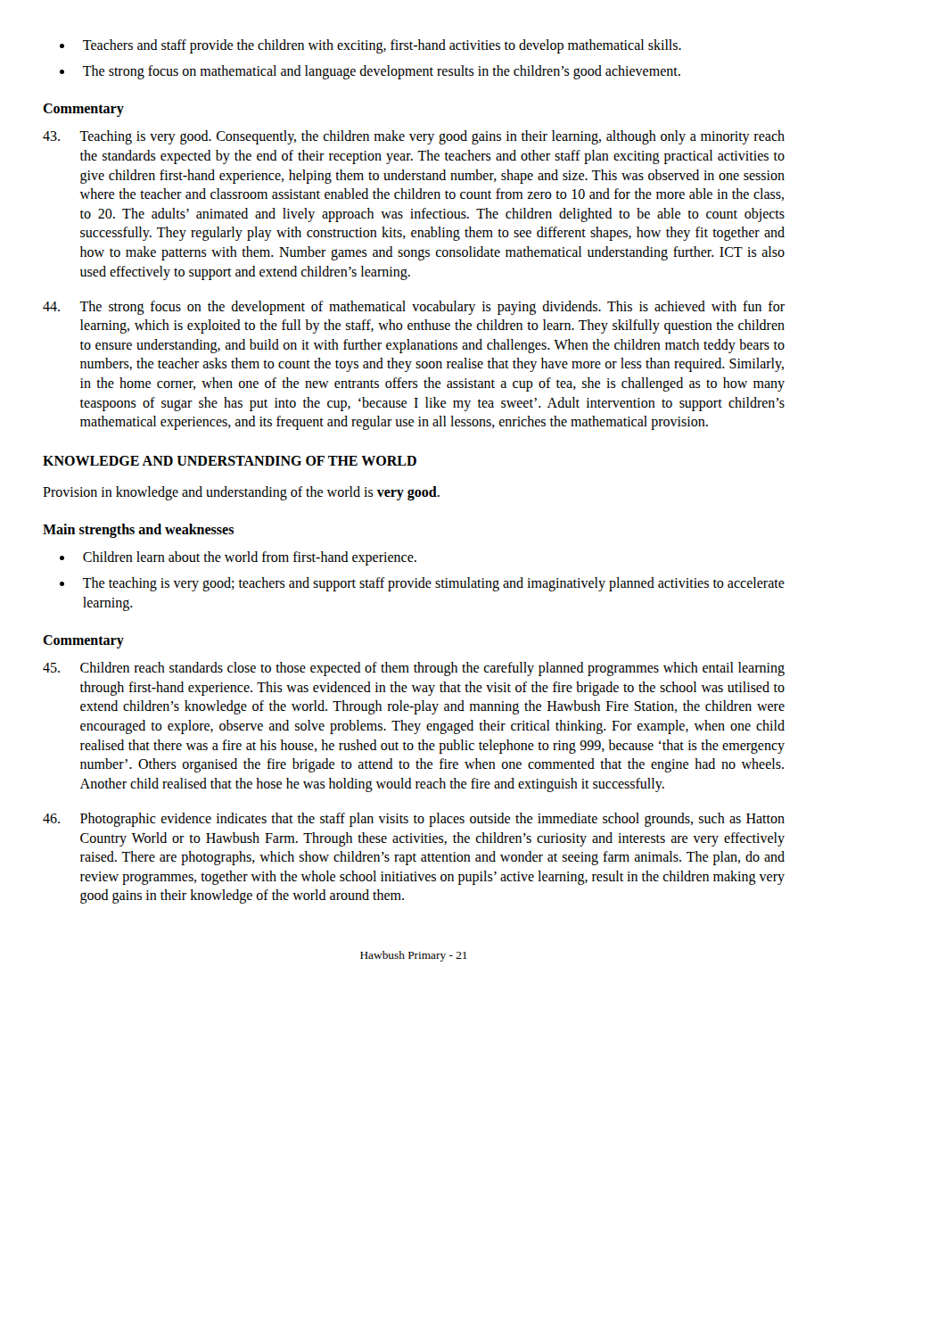Teachers and staff provide the children with exciting, first-hand activities to develop mathematical skills.
The strong focus on mathematical and language development results in the children’s good achievement.
Commentary
43.
Teaching is very good. Consequently, the children make very good gains in their learning, although only a minority reach the standards expected by the end of their reception year. The teachers and other staff plan exciting practical activities to give children first-hand experience, helping them to understand number, shape and size. This was observed in one session where the teacher and classroom assistant enabled the children to count from zero to 10 and for the more able in the class, to 20. The adults’ animated and lively approach was infectious. The children delighted to be able to count objects successfully. They regularly play with construction kits, enabling them to see different shapes, how they fit together and how to make patterns with them. Number games and songs consolidate mathematical understanding further. ICT is also used effectively to support and extend children’s learning.
44.
The strong focus on the development of mathematical vocabulary is paying dividends. This is achieved with fun for learning, which is exploited to the full by the staff, who enthuse the children to learn. They skilfully question the children to ensure understanding, and build on it with further explanations and challenges. When the children match teddy bears to numbers, the teacher asks them to count the toys and they soon realise that they have more or less than required. Similarly, in the home corner, when one of the new entrants offers the assistant a cup of tea, she is challenged as to how many teaspoons of sugar she has put into the cup, ‘because I like my tea sweet’. Adult intervention to support children’s mathematical experiences, and its frequent and regular use in all lessons, enriches the mathematical provision.
KNOWLEDGE AND UNDERSTANDING OF THE WORLD
Provision in knowledge and understanding of the world is very good.
Main strengths and weaknesses
Children learn about the world from first-hand experience.
The teaching is very good; teachers and support staff provide stimulating and imaginatively planned activities to accelerate learning.
Commentary
45.
Children reach standards close to those expected of them through the carefully planned programmes which entail learning through first-hand experience. This was evidenced in the way that the visit of the fire brigade to the school was utilised to extend children’s knowledge of the world. Through role-play and manning the Hawbush Fire Station, the children were encouraged to explore, observe and solve problems. They engaged their critical thinking. For example, when one child realised that there was a fire at his house, he rushed out to the public telephone to ring 999, because ‘that is the emergency number’. Others organised the fire brigade to attend to the fire when one commented that the engine had no wheels. Another child realised that the hose he was holding would reach the fire and extinguish it successfully.
46.
Photographic evidence indicates that the staff plan visits to places outside the immediate school grounds, such as Hatton Country World or to Hawbush Farm. Through these activities, the children’s curiosity and interests are very effectively raised. There are photographs, which show children’s rapt attention and wonder at seeing farm animals. The plan, do and review programmes, together with the whole school initiatives on pupils’ active learning, result in the children making very good gains in their knowledge of the world around them.
Hawbush Primary - 21